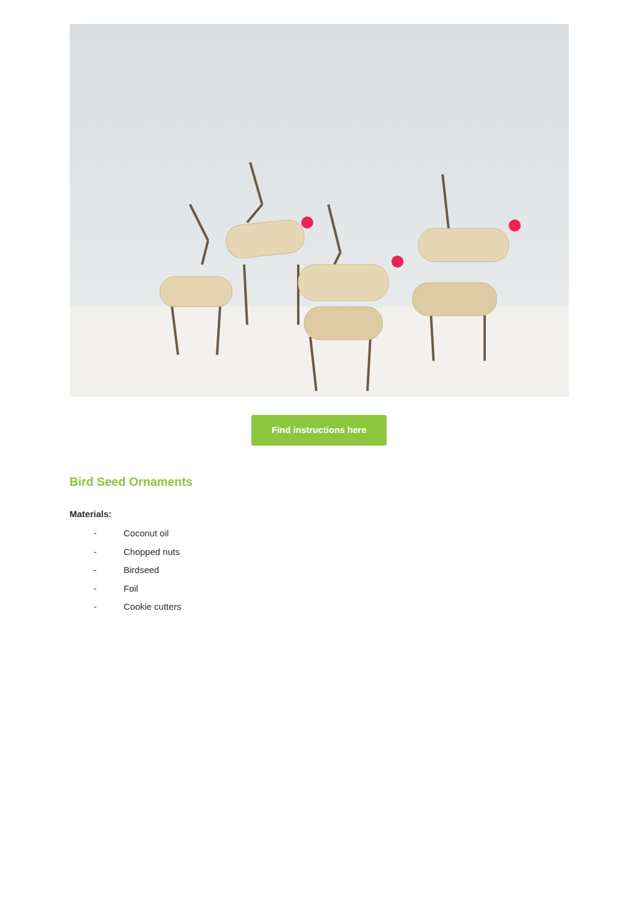Find instructions here
Bird Seed Ornaments
Materials:
Coconut oil
Chopped nuts
Birdseed
Foil
Cookie cutters